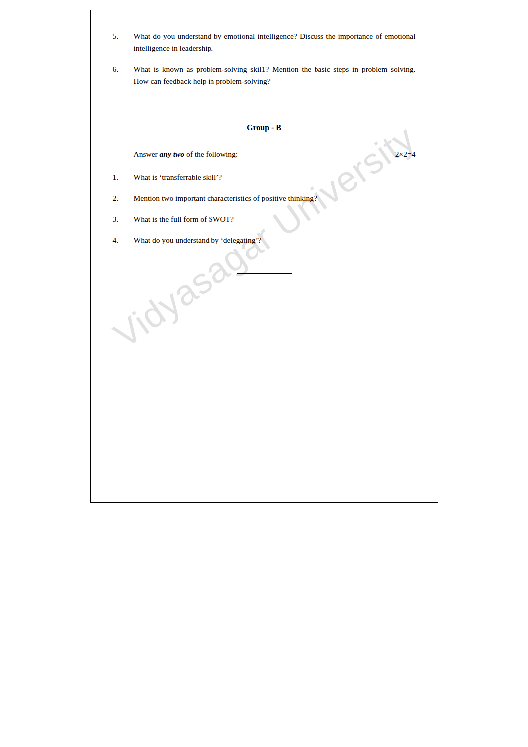Vidyasagar University
5. What do you understand by emotional intelligence? Discuss the importance of emotional intelligence in leadership.
6. What is known as problem-solving skil1? Mention the basic steps in problem solving. How can feedback help in problem-solving?
Group - B
Answer any two of the following: 2×2=4
1. What is ‘transferrable skill’?
2. Mention two important characteristics of positive thinking?
3. What is the full form of SWOT?
4. What do you understand by ‘delegating’?